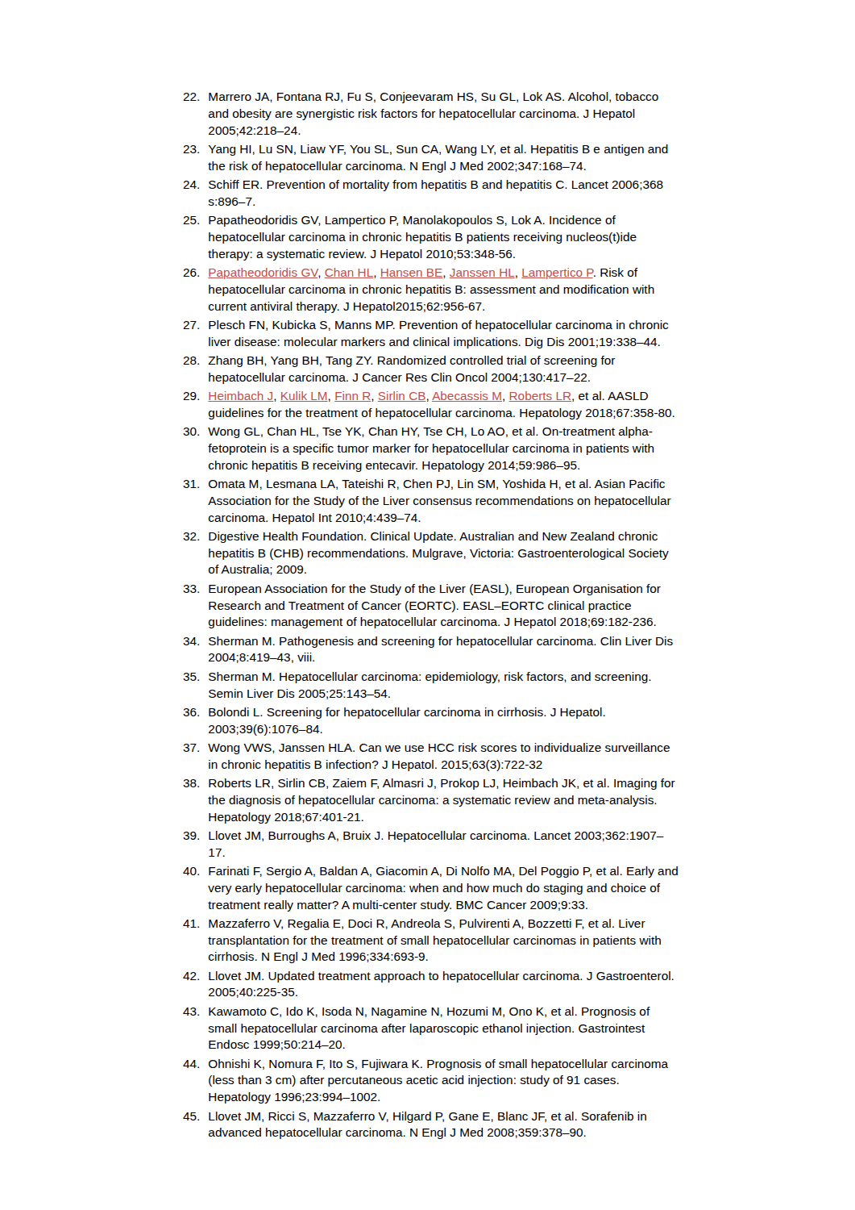Marrero JA, Fontana RJ, Fu S, Conjeevaram HS, Su GL, Lok AS. Alcohol, tobacco and obesity are synergistic risk factors for hepatocellular carcinoma. J Hepatol 2005;42:218–24.
Yang HI, Lu SN, Liaw YF, You SL, Sun CA, Wang LY, et al. Hepatitis B e antigen and the risk of hepatocellular carcinoma. N Engl J Med 2002;347:168–74.
Schiff ER. Prevention of mortality from hepatitis B and hepatitis C. Lancet 2006;368 s:896–7.
Papatheodoridis GV, Lampertico P, Manolakopoulos S, Lok A. Incidence of hepatocellular carcinoma in chronic hepatitis B patients receiving nucleos(t)ide therapy: a systematic review. J Hepatol 2010;53:348-56.
Papatheodoridis GV, Chan HL, Hansen BE, Janssen HL, Lampertico P. Risk of hepatocellular carcinoma in chronic hepatitis B: assessment and modification with current antiviral therapy. J Hepatol2015;62:956-67.
Plesch FN, Kubicka S, Manns MP. Prevention of hepatocellular carcinoma in chronic liver disease: molecular markers and clinical implications. Dig Dis 2001;19:338–44.
Zhang BH, Yang BH, Tang ZY. Randomized controlled trial of screening for hepatocellular carcinoma. J Cancer Res Clin Oncol 2004;130:417–22.
Heimbach J, Kulik LM, Finn R, Sirlin CB, Abecassis M, Roberts LR, et al. AASLD guidelines for the treatment of hepatocellular carcinoma. Hepatology 2018;67:358-80.
Wong GL, Chan HL, Tse YK, Chan HY, Tse CH, Lo AO, et al. On-treatment alpha-fetoprotein is a specific tumor marker for hepatocellular carcinoma in patients with chronic hepatitis B receiving entecavir. Hepatology 2014;59:986–95.
Omata M, Lesmana LA, Tateishi R, Chen PJ, Lin SM, Yoshida H, et al. Asian Pacific Association for the Study of the Liver consensus recommendations on hepatocellular carcinoma. Hepatol Int 2010;4:439–74.
Digestive Health Foundation. Clinical Update. Australian and New Zealand chronic hepatitis B (CHB) recommendations. Mulgrave, Victoria: Gastroenterological Society of Australia; 2009.
European Association for the Study of the Liver (EASL), European Organisation for Research and Treatment of Cancer (EORTC). EASL–EORTC clinical practice guidelines: management of hepatocellular carcinoma. J Hepatol 2018;69:182-236.
Sherman M. Pathogenesis and screening for hepatocellular carcinoma. Clin Liver Dis 2004;8:419–43, viii.
Sherman M. Hepatocellular carcinoma: epidemiology, risk factors, and screening. Semin Liver Dis 2005;25:143–54.
Bolondi L. Screening for hepatocellular carcinoma in cirrhosis. J Hepatol. 2003;39(6):1076–84.
Wong VWS, Janssen HLA. Can we use HCC risk scores to individualize surveillance in chronic hepatitis B infection? J Hepatol. 2015;63(3):722-32
Roberts LR, Sirlin CB, Zaiem F, Almasri J, Prokop LJ, Heimbach JK, et al. Imaging for the diagnosis of hepatocellular carcinoma: a systematic review and meta-analysis. Hepatology 2018;67:401-21.
Llovet JM, Burroughs A, Bruix J. Hepatocellular carcinoma. Lancet 2003;362:1907–17.
Farinati F, Sergio A, Baldan A, Giacomin A, Di Nolfo MA, Del Poggio P, et al. Early and very early hepatocellular carcinoma: when and how much do staging and choice of treatment really matter? A multi-center study. BMC Cancer 2009;9:33.
Mazzaferro V, Regalia E, Doci R, Andreola S, Pulvirenti A, Bozzetti F, et al. Liver transplantation for the treatment of small hepatocellular carcinomas in patients with cirrhosis. N Engl J Med 1996;334:693-9.
Llovet JM. Updated treatment approach to hepatocellular carcinoma. J Gastroenterol. 2005;40:225-35.
Kawamoto C, Ido K, Isoda N, Nagamine N, Hozumi M, Ono K, et al. Prognosis of small hepatocellular carcinoma after laparoscopic ethanol injection. Gastrointest Endosc 1999;50:214–20.
Ohnishi K, Nomura F, Ito S, Fujiwara K. Prognosis of small hepatocellular carcinoma (less than 3 cm) after percutaneous acetic acid injection: study of 91 cases. Hepatology 1996;23:994–1002.
Llovet JM, Ricci S, Mazzaferro V, Hilgard P, Gane E, Blanc JF, et al. Sorafenib in advanced hepatocellular carcinoma. N Engl J Med 2008;359:378–90.